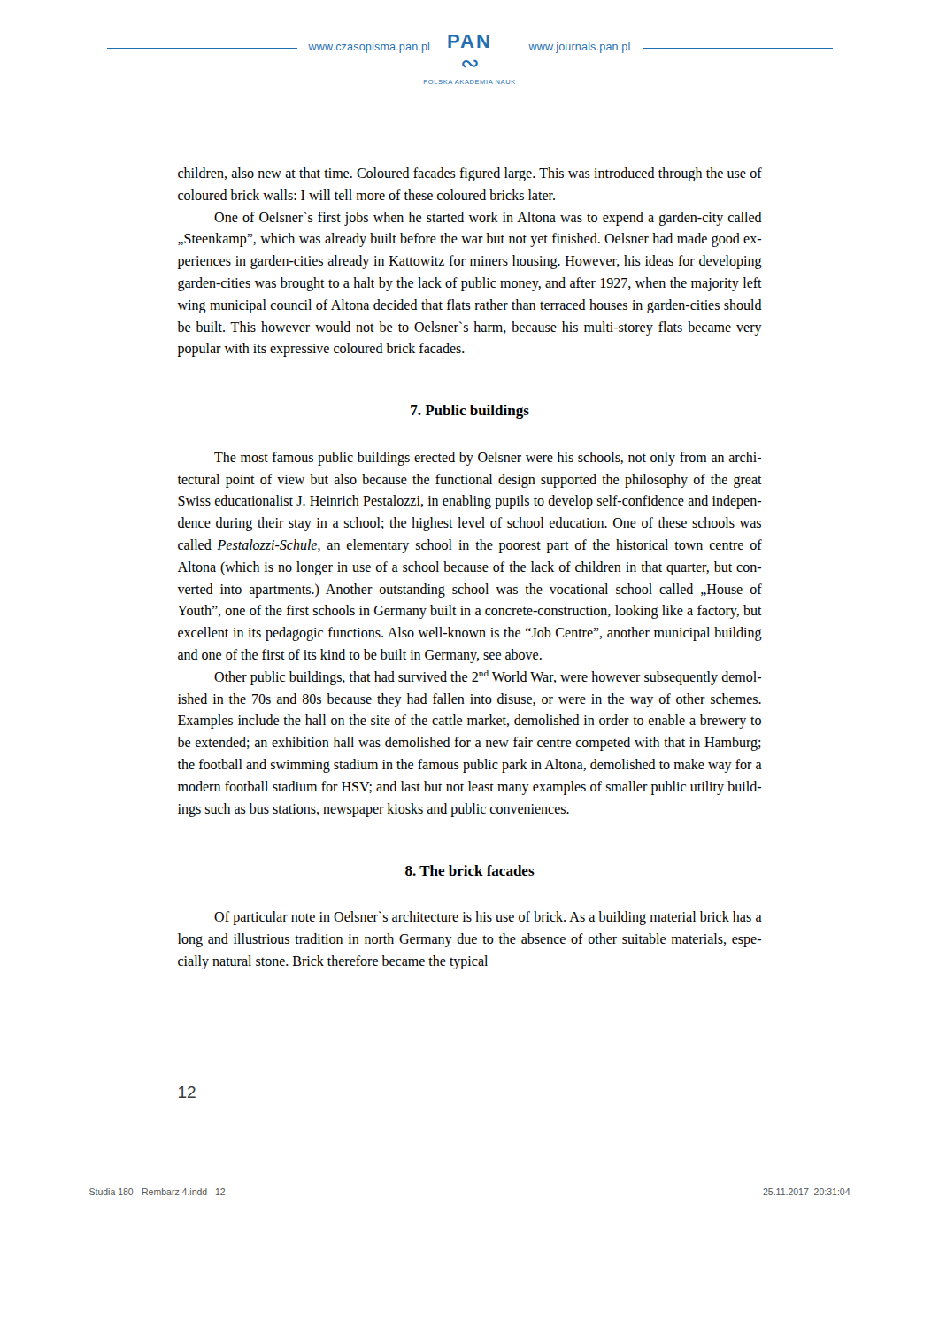www.czasopisma.pan.pl
PAN
∾
POLSKA AKADEMIA NAUK
www.journals.pan.pl
children, also new at that time. Coloured facades figured large. This was introduced through the use of coloured brick walls: I will tell more of these coloured bricks later.
One of Oelsner`s first jobs when he started work in Altona was to expend a garden-city called „Steenkamp”, which was already built before the war but not yet finished. Oelsner had made good experiences in garden-cities already in Kattowitz for miners housing. However, his ideas for developing garden-cities was brought to a halt by the lack of public money, and after 1927, when the majority left wing municipal council of Altona decided that flats rather than terraced houses in garden-cities should be built. This however would not be to Oelsner`s harm, because his multi-storey flats became very popular with its expressive coloured brick facades.
7. Public buildings
The most famous public buildings erected by Oelsner were his schools, not only from an architectural point of view but also because the functional design supported the philosophy of the great Swiss educationalist J. Heinrich Pestalozzi, in enabling pupils to develop self-confidence and independence during their stay in a school; the highest level of school education. One of these schools was called Pestalozzi-Schule, an elementary school in the poorest part of the historical town centre of Altona (which is no longer in use of a school because of the lack of children in that quarter, but converted into apartments.) Another outstanding school was the vocational school called „House of Youth”, one of the first schools in Germany built in a concrete-construction, looking like a factory, but excellent in its pedagogic functions. Also well-known is the “Job Centre”, another municipal building and one of the first of its kind to be built in Germany, see above.
Other public buildings, that had survived the 2nd World War, were however subsequently demolished in the 70s and 80s because they had fallen into disuse, or were in the way of other schemes. Examples include the hall on the site of the cattle market, demolished in order to enable a brewery to be extended; an exhibition hall was demolished for a new fair centre competed with that in Hamburg; the football and swimming stadium in the famous public park in Altona, demolished to make way for a modern football stadium for HSV; and last but not least many examples of smaller public utility buildings such as bus stations, newspaper kiosks and public conveniences.
8. The brick facades
Of particular note in Oelsner`s architecture is his use of brick. As a building material brick has a long and illustrious tradition in north Germany due to the absence of other suitable materials, especially natural stone. Brick therefore became the typical
12
Studia 180 - Rembarz 4.indd 12
25.11.2017 20:31:04